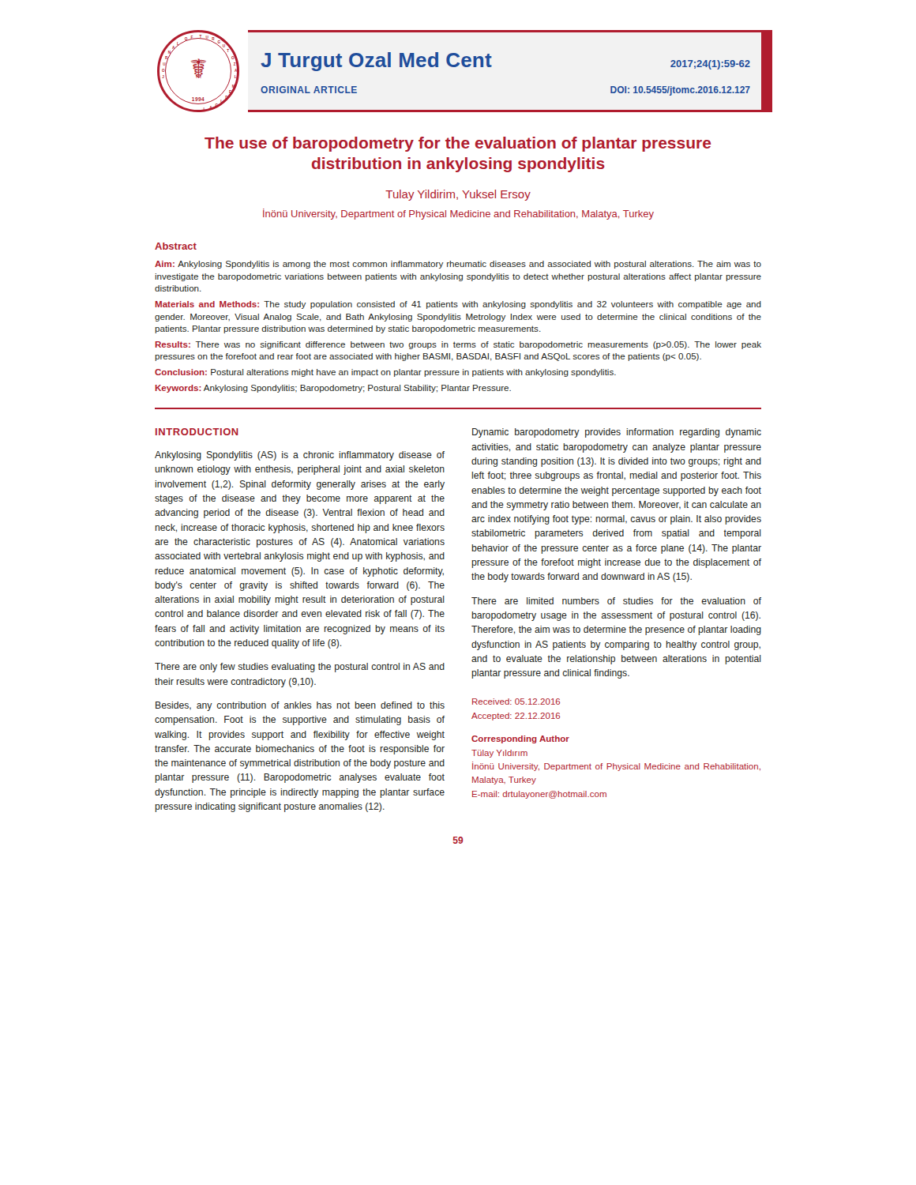J O U R N A L O F T U R G U T O Z A L M E D I C A L
☤
1994
J Turgut Ozal Med Cent
2017;24(1):59-62
ORIGINAL ARTICLE
DOI: 10.5455/jtomc.2016.12.127
The use of baropodometry for the evaluation of plantar pressure
distribution in ankylosing spondylitis
Tulay Yildirim, Yuksel Ersoy
İnönü University, Department of Physical Medicine and Rehabilitation, Malatya, Turkey
Abstract
Aim: Ankylosing Spondylitis is among the most common inflammatory rheumatic diseases and associated with postural alterations. The aim was to investigate the baropodometric variations between patients with ankylosing spondylitis to detect whether postural alterations affect plantar pressure distribution.
Materials and Methods: The study population consisted of 41 patients with ankylosing spondylitis and 32 volunteers with compatible age and gender. Moreover, Visual Analog Scale, and Bath Ankylosing Spondylitis Metrology Index were used to determine the clinical conditions of the patients. Plantar pressure distribution was determined by static baropodometric measurements.
Results: There was no significant difference between two groups in terms of static baropodometric measurements (p>0.05). The lower peak pressures on the forefoot and rear foot are associated with higher BASMI, BASDAI, BASFI and ASQoL scores of the patients (p< 0.05).
Conclusion: Postural alterations might have an impact on plantar pressure in patients with ankylosing spondylitis.
Keywords: Ankylosing Spondylitis; Baropodometry; Postural Stability; Plantar Pressure.
INTRODUCTION
Ankylosing Spondylitis (AS) is a chronic inflammatory disease of unknown etiology with enthesis, peripheral joint and axial skeleton involvement (1,2). Spinal deformity generally arises at the early stages of the disease and they become more apparent at the advancing period of the disease (3). Ventral flexion of head and neck, increase of thoracic kyphosis, shortened hip and knee flexors are the characteristic postures of AS (4). Anatomical variations associated with vertebral ankylosis might end up with kyphosis, and reduce anatomical movement (5). In case of kyphotic deformity, body's center of gravity is shifted towards forward (6). The alterations in axial mobility might result in deterioration of postural control and balance disorder and even elevated risk of fall (7). The fears of fall and activity limitation are recognized by means of its contribution to the reduced quality of life (8).
There are only few studies evaluating the postural control in AS and their results were contradictory (9,10).
Besides, any contribution of ankles has not been defined to this compensation. Foot is the supportive and stimulating basis of walking. It provides support and flexibility for effective weight transfer. The accurate biomechanics of the foot is responsible for the maintenance of symmetrical distribution of the body posture and plantar pressure (11). Baropodometric analyses evaluate foot dysfunction. The principle is indirectly mapping the plantar surface pressure indicating significant posture anomalies (12).
Dynamic baropodometry provides information regarding dynamic activities, and static baropodometry can analyze plantar pressure during standing position (13). It is divided into two groups; right and left foot; three subgroups as frontal, medial and posterior foot. This enables to determine the weight percentage supported by each foot and the symmetry ratio between them. Moreover, it can calculate an arc index notifying foot type: normal, cavus or plain. It also provides stabilometric parameters derived from spatial and temporal behavior of the pressure center as a force plane (14). The plantar pressure of the forefoot might increase due to the displacement of the body towards forward and downward in AS (15).
There are limited numbers of studies for the evaluation of baropodometry usage in the assessment of postural control (16). Therefore, the aim was to determine the presence of plantar loading dysfunction in AS patients by comparing to healthy control group, and to evaluate the relationship between alterations in potential plantar pressure and clinical findings.
Received: 05.12.2016
Accepted: 22.12.2016
Corresponding Author
Tülay Yıldırım
İnönü University, Department of Physical Medicine and Rehabilitation, Malatya, Turkey
E-mail: drtulayoner@hotmail.com
59